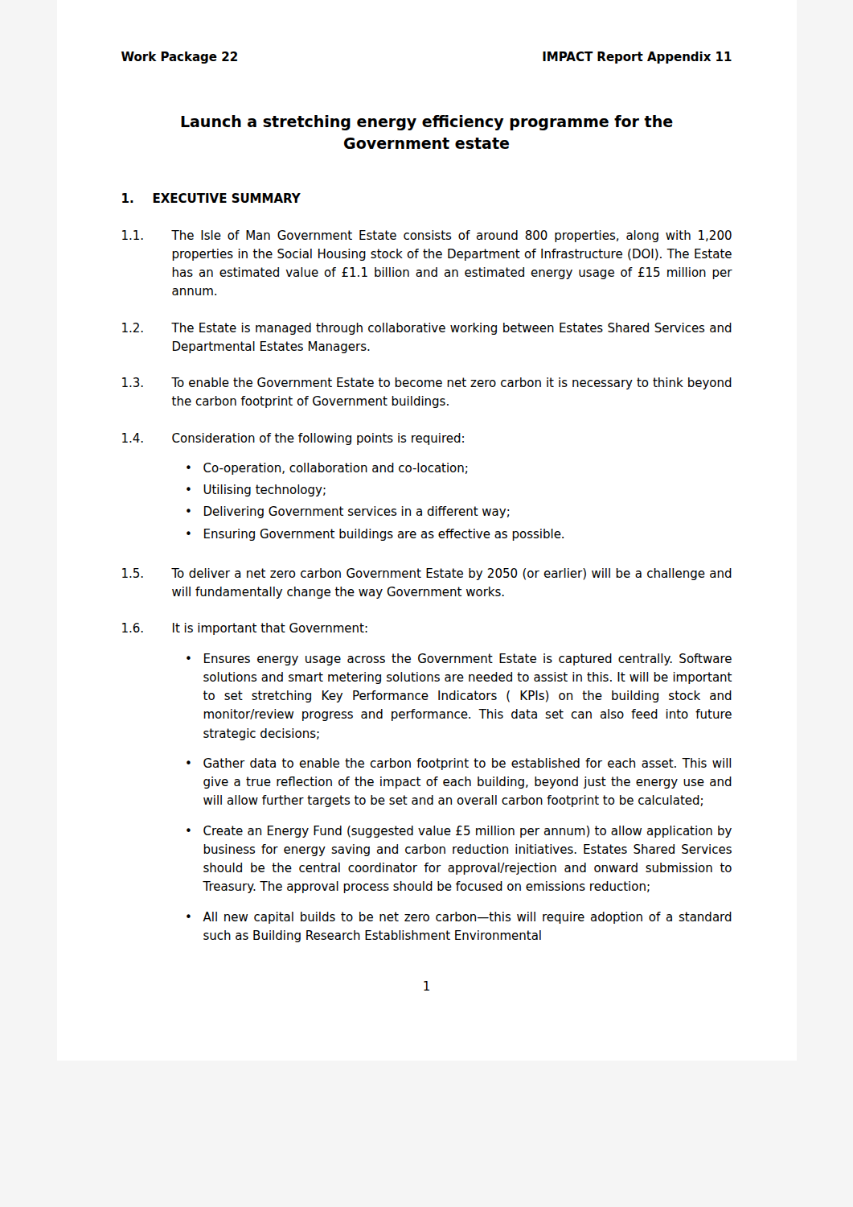Work Package 22 IMPACT Report Appendix 11
Launch a stretching energy efficiency programme for the
Government estate
1. Executive Summary
1.1.
The Isle of Man Government Estate consists of around 800 properties, along with 1,200 properties in the Social Housing stock of the Department of Infrastructure (DOI). The Estate has an estimated value of £1.1 billion and an estimated energy usage of £15 million per annum.
1.2.
The Estate is managed through collaborative working between Estates Shared Services and Departmental Estates Managers.
1.3.
To enable the Government Estate to become net zero carbon it is necessary to think beyond the carbon footprint of Government buildings.
1.4.
Consideration of the following points is required:
Co-operation, collaboration and co-location;
Utilising technology;
Delivering Government services in a different way;
Ensuring Government buildings are as effective as possible.
1.5.
To deliver a net zero carbon Government Estate by 2050 (or earlier) will be a challenge and will fundamentally change the way Government works.
1.6.
It is important that Government:
Ensures energy usage across the Government Estate is captured centrally. Software solutions and smart metering solutions are needed to assist in this. It will be important to set stretching Key Performance Indicators ( KPIs) on the building stock and monitor/review progress and performance. This data set can also feed into future strategic decisions;
Gather data to enable the carbon footprint to be established for each asset. This will give a true reflection of the impact of each building, beyond just the energy use and will allow further targets to be set and an overall carbon footprint to be calculated;
Create an Energy Fund (suggested value £5 million per annum) to allow application by business for energy saving and carbon reduction initiatives. Estates Shared Services should be the central coordinator for approval/rejection and onward submission to Treasury. The approval process should be focused on emissions reduction;
All new capital builds to be net zero carbon—this will require adoption of a standard such as Building Research Establishment Environmental
1